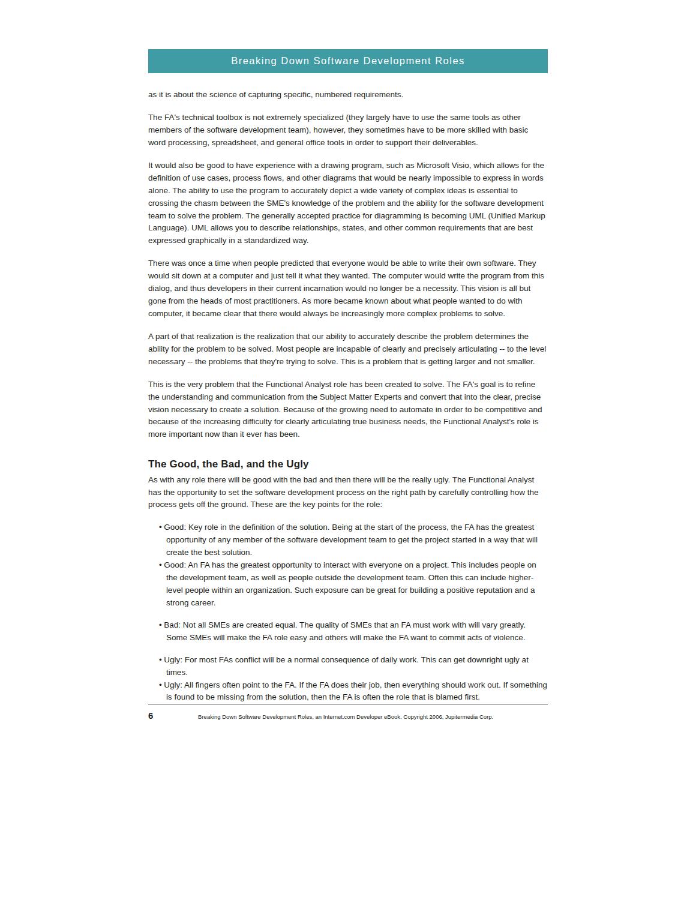Breaking Down Software Development Roles
as it is about the science of capturing specific, numbered requirements.
The FA's technical toolbox is not extremely specialized (they largely have to use the same tools as other members of the software development team), however, they sometimes have to be more skilled with basic word processing, spreadsheet, and general office tools in order to support their deliverables.
It would also be good to have experience with a drawing program, such as Microsoft Visio, which allows for the definition of use cases, process flows, and other diagrams that would be nearly impossible to express in words alone. The ability to use the program to accurately depict a wide variety of complex ideas is essential to crossing the chasm between the SME's knowledge of the problem and the ability for the software development team to solve the problem. The generally accepted practice for diagramming is becoming UML (Unified Markup Language). UML allows you to describe relationships, states, and other common requirements that are best expressed graphically in a standardized way.
There was once a time when people predicted that everyone would be able to write their own software. They would sit down at a computer and just tell it what they wanted. The computer would write the program from this dialog, and thus developers in their current incarnation would no longer be a necessity. This vision is all but gone from the heads of most practitioners. As more became known about what people wanted to do with computer, it became clear that there would always be increasingly more complex problems to solve.
A part of that realization is the realization that our ability to accurately describe the problem determines the ability for the problem to be solved. Most people are incapable of clearly and precisely articulating -- to the level necessary -- the problems that they're trying to solve. This is a problem that is getting larger and not smaller.
This is the very problem that the Functional Analyst role has been created to solve. The FA's goal is to refine the understanding and communication from the Subject Matter Experts and convert that into the clear, precise vision necessary to create a solution. Because of the growing need to automate in order to be competitive and because of the increasing difficulty for clearly articulating true business needs, the Functional Analyst's role is more important now than it ever has been.
The Good, the Bad, and the Ugly
As with any role there will be good with the bad and then there will be the really ugly. The Functional Analyst has the opportunity to set the software development process on the right path by carefully controlling how the process gets off the ground. These are the key points for the role:
• Good: Key role in the definition of the solution. Being at the start of the process, the FA has the greatest opportunity of any member of the software development team to get the project started in a way that will create the best solution.
• Good: An FA has the greatest opportunity to interact with everyone on a project. This includes people on the development team, as well as people outside the development team. Often this can include higher-level people within an organization. Such exposure can be great for building a positive reputation and a strong career.
• Bad: Not all SMEs are created equal. The quality of SMEs that an FA must work with will vary greatly. Some SMEs will make the FA role easy and others will make the FA want to commit acts of violence.
• Ugly: For most FAs conflict will be a normal consequence of daily work. This can get downright ugly at times.
• Ugly: All fingers often point to the FA. If the FA does their job, then everything should work out. If something is found to be missing from the solution, then the FA is often the role that is blamed first.
6 Breaking Down Software Development Roles, an Internet.com Developer eBook. Copyright 2006, Jupitermedia Corp.